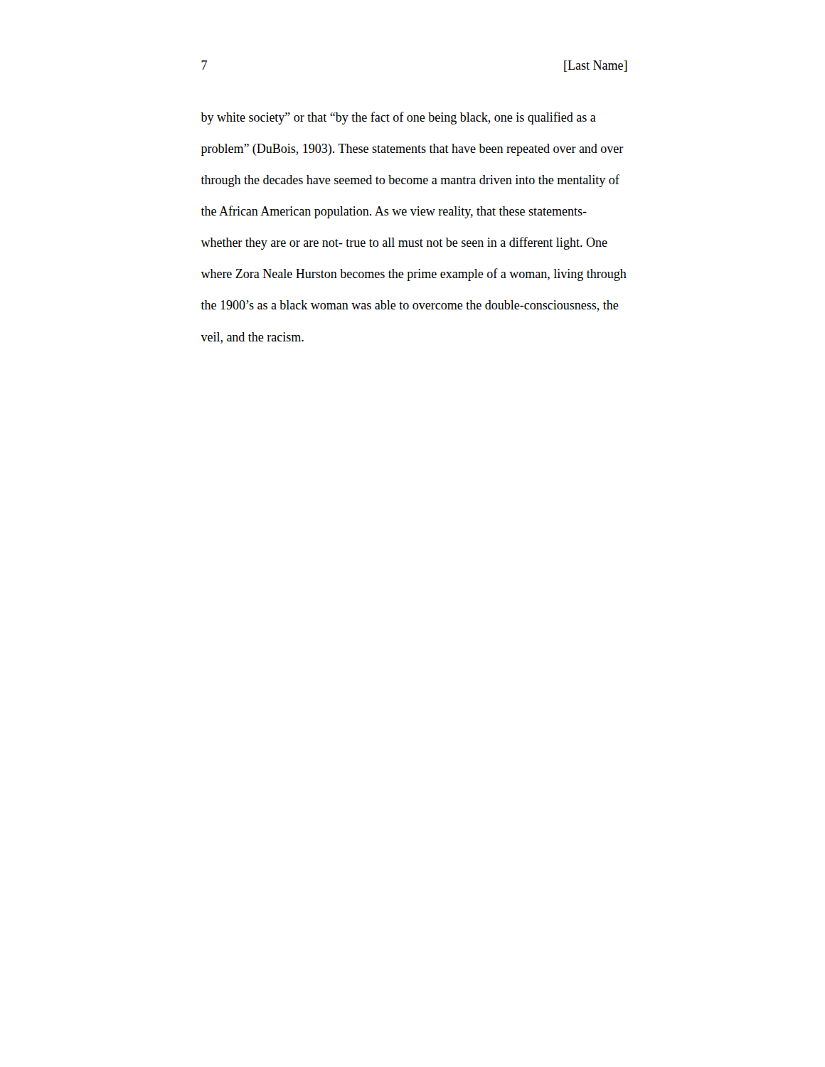7 [Last Name]
by white society” or that “by the fact of one being black, one is qualified as a problem” (DuBois, 1903). These statements that have been repeated over and over through the decades have seemed to become a mantra driven into the mentality of the African American population. As we view reality, that these statements- whether they are or are not- true to all must not be seen in a different light. One where Zora Neale Hurston becomes the prime example of a woman, living through the 1900’s as a black woman was able to overcome the double-consciousness, the veil, and the racism.